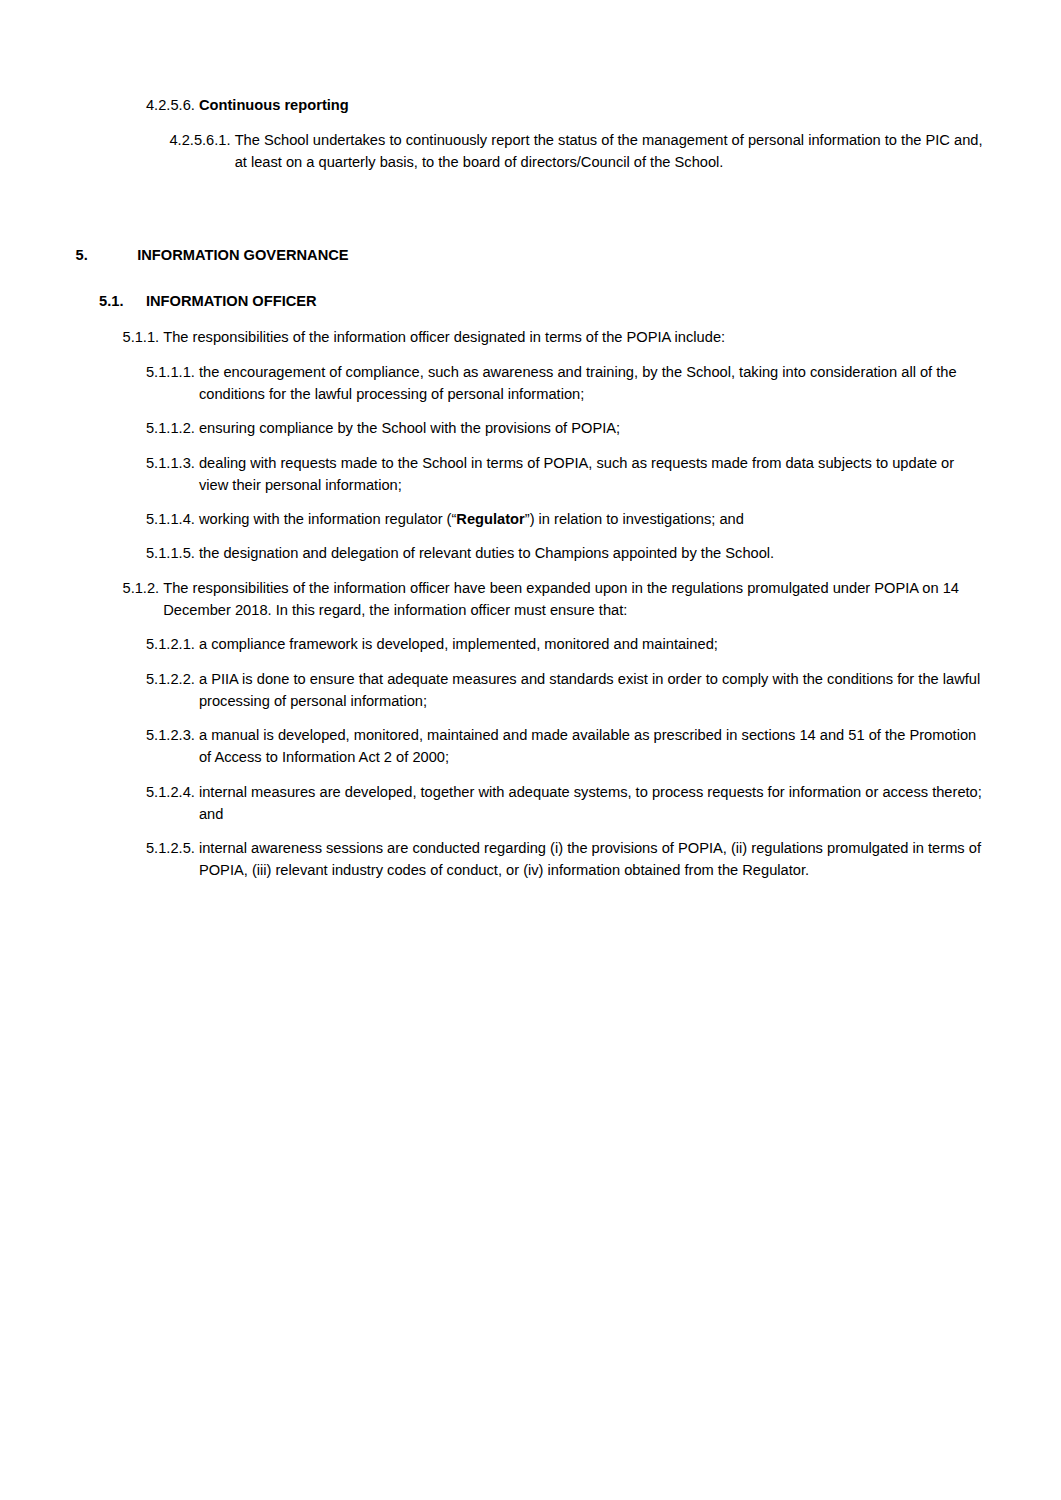4.2.5.6. Continuous reporting
4.2.5.6.1. The School undertakes to continuously report the status of the management of personal information to the PIC and, at least on a quarterly basis, to the board of directors/Council of the School.
5. INFORMATION GOVERNANCE
5.1. INFORMATION OFFICER
5.1.1. The responsibilities of the information officer designated in terms of the POPIA include:
5.1.1.1. the encouragement of compliance, such as awareness and training, by the School, taking into consideration all of the conditions for the lawful processing of personal information;
5.1.1.2. ensuring compliance by the School with the provisions of POPIA;
5.1.1.3. dealing with requests made to the School in terms of POPIA, such as requests made from data subjects to update or view their personal information;
5.1.1.4. working with the information regulator (“Regulator”) in relation to investigations; and
5.1.1.5. the designation and delegation of relevant duties to Champions appointed by the School.
5.1.2. The responsibilities of the information officer have been expanded upon in the regulations promulgated under POPIA on 14 December 2018. In this regard, the information officer must ensure that:
5.1.2.1. a compliance framework is developed, implemented, monitored and maintained;
5.1.2.2. a PIIA is done to ensure that adequate measures and standards exist in order to comply with the conditions for the lawful processing of personal information;
5.1.2.3. a manual is developed, monitored, maintained and made available as prescribed in sections 14 and 51 of the Promotion of Access to Information Act 2 of 2000;
5.1.2.4. internal measures are developed, together with adequate systems, to process requests for information or access thereto; and
5.1.2.5. internal awareness sessions are conducted regarding (i) the provisions of POPIA, (ii) regulations promulgated in terms of POPIA, (iii) relevant industry codes of conduct, or (iv) information obtained from the Regulator.